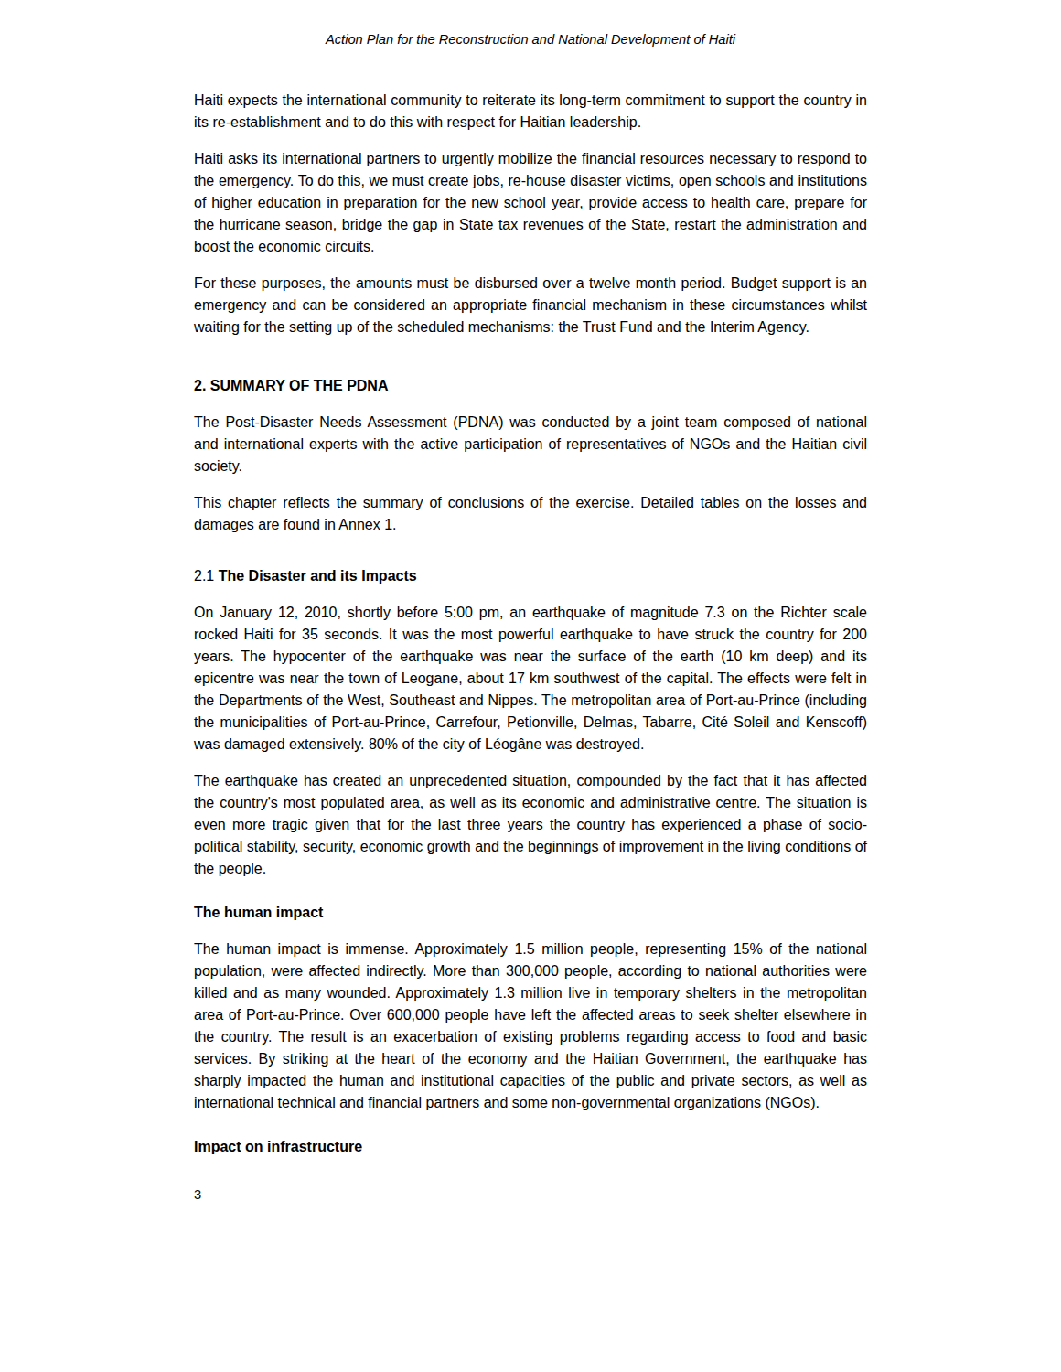Action Plan for the Reconstruction and National Development of Haiti
Haiti expects the international community to reiterate its long-term commitment to support the country in its re-establishment and to do this with respect for Haitian leadership.
Haiti asks its international partners to urgently mobilize the financial resources necessary to respond to the emergency. To do this, we must create jobs, re-house disaster victims, open schools and institutions of higher education in preparation for the new school year, provide access to health care, prepare for the hurricane season, bridge the gap in State tax revenues of the State, restart the administration and boost the economic circuits.
For these purposes, the amounts must be disbursed over a twelve month period. Budget support is an emergency and can be considered an appropriate financial mechanism in these circumstances whilst waiting for the setting up of the scheduled mechanisms: the Trust Fund and the Interim Agency.
2. SUMMARY OF THE PDNA
The Post-Disaster Needs Assessment (PDNA) was conducted by a joint team composed of national and international experts with the active participation of representatives of NGOs and the Haitian civil society.
This chapter reflects the summary of conclusions of the exercise. Detailed tables on the losses and damages are found in Annex 1.
2.1 The Disaster and its Impacts
On January 12, 2010, shortly before 5:00 pm, an earthquake of magnitude 7.3 on the Richter scale rocked Haiti for 35 seconds. It was the most powerful earthquake to have struck the country for 200 years. The hypocenter of the earthquake was near the surface of the earth (10 km deep) and its epicentre was near the town of Leogane, about 17 km southwest of the capital. The effects were felt in the Departments of the West, Southeast and Nippes. The metropolitan area of Port-au-Prince (including the municipalities of Port-au-Prince, Carrefour, Petionville, Delmas, Tabarre, Cité Soleil and Kenscoff) was damaged extensively. 80% of the city of Léogâne was destroyed.
The earthquake has created an unprecedented situation, compounded by the fact that it has affected the country's most populated area, as well as its economic and administrative centre. The situation is even more tragic given that for the last three years the country has experienced a phase of socio-political stability, security, economic growth and the beginnings of improvement in the living conditions of the people.
The human impact
The human impact is immense. Approximately 1.5 million people, representing 15% of the national population, were affected indirectly. More than 300,000 people, according to national authorities were killed and as many wounded. Approximately 1.3 million live in temporary shelters in the metropolitan area of Port-au-Prince. Over 600,000 people have left the affected areas to seek shelter elsewhere in the country. The result is an exacerbation of existing problems regarding access to food and basic services. By striking at the heart of the economy and the Haitian Government, the earthquake has sharply impacted the human and institutional capacities of the public and private sectors, as well as international technical and financial partners and some non-governmental organizations (NGOs).
Impact on infrastructure
3